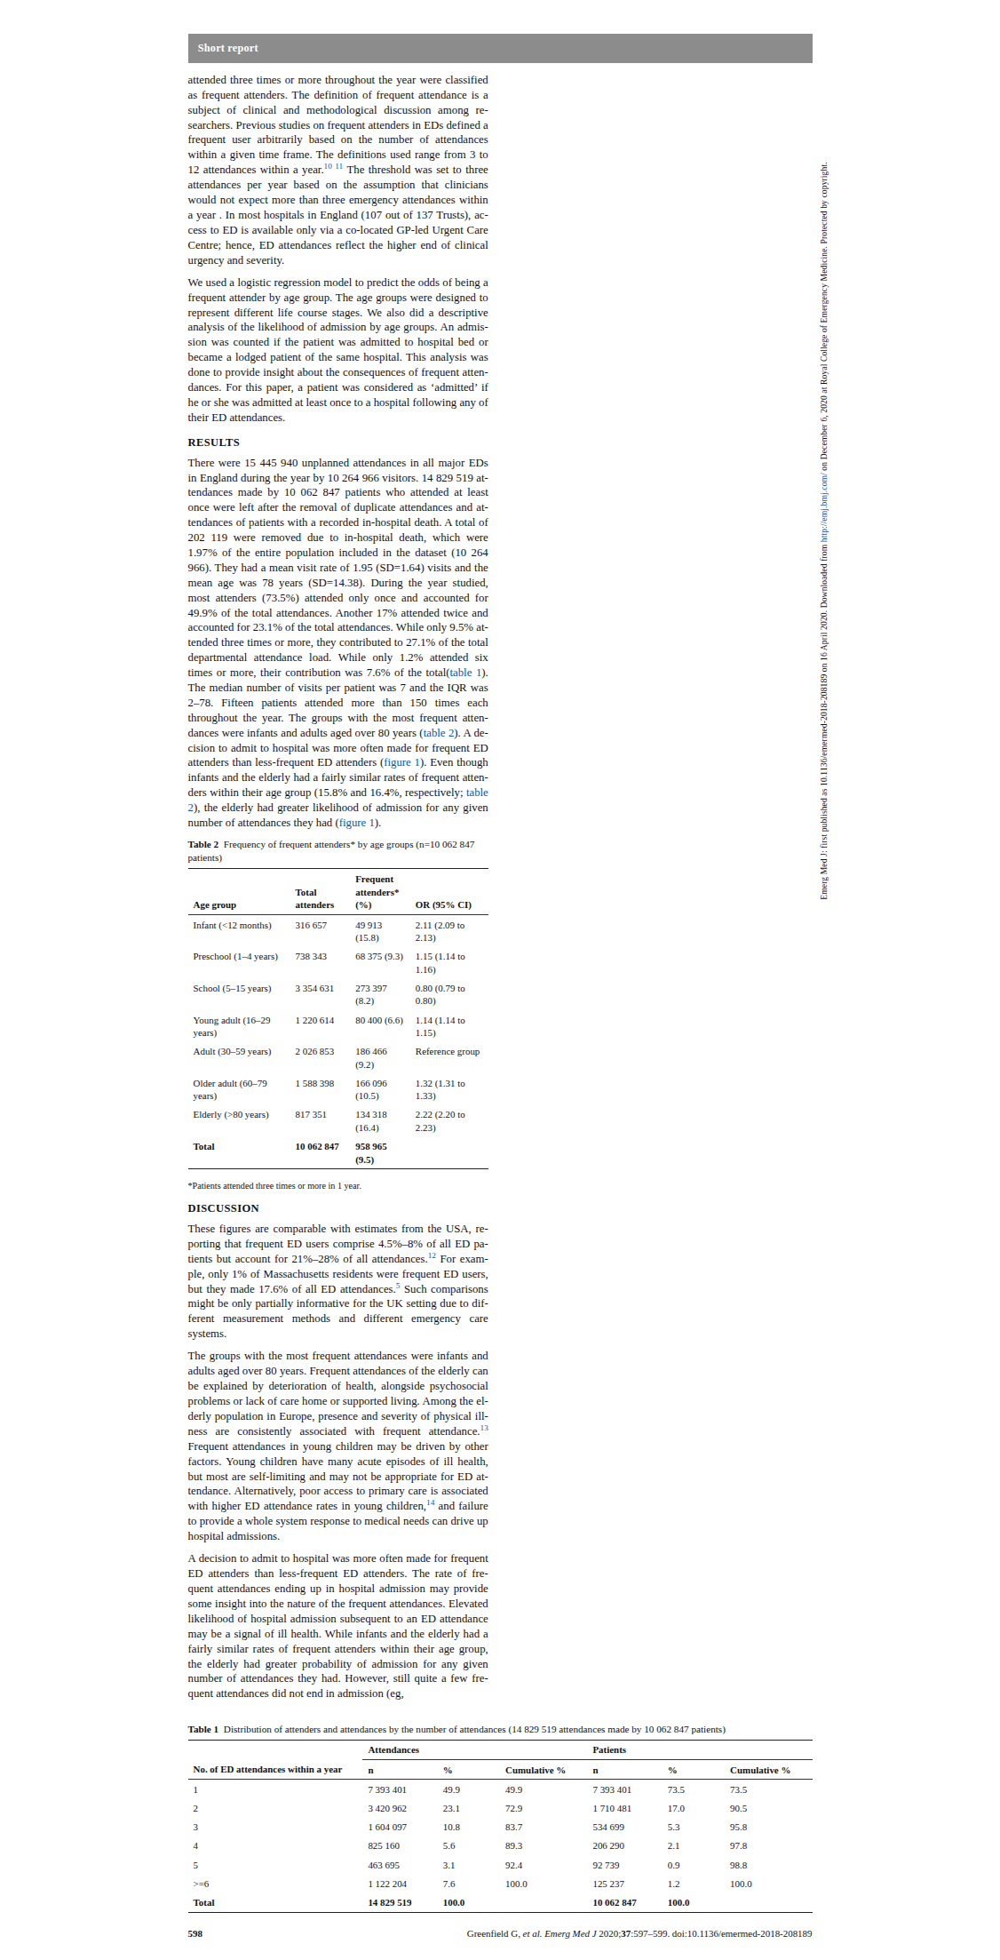Emerg Med J: first published as 10.1136/emermed-2018-208189 on 16 April 2020. Downloaded from http://emj.bmj.com/ on December 6, 2020 at Royal College of Emergency Medicine. Protected by copyright.
Short report
attended three times or more throughout the year were classified as frequent attenders. The definition of frequent attendance is a subject of clinical and methodological discussion among researchers. Previous studies on frequent attenders in EDs defined a frequent user arbitrarily based on the number of attendances within a given time frame. The definitions used range from 3 to 12 attendances within a year.10 11 The threshold was set to three attendances per year based on the assumption that clinicians would not expect more than three emergency attendances within a year . In most hospitals in England (107 out of 137 Trusts), access to ED is available only via a co-located GP-led Urgent Care Centre; hence, ED attendances reflect the higher end of clinical urgency and severity.
We used a logistic regression model to predict the odds of being a frequent attender by age group. The age groups were designed to represent different life course stages. We also did a descriptive analysis of the likelihood of admission by age groups. An admission was counted if the patient was admitted to hospital bed or became a lodged patient of the same hospital. This analysis was done to provide insight about the consequences of frequent attendances. For this paper, a patient was considered as ‘admitted’ if he or she was admitted at least once to a hospital following any of their ED attendances.
Results
There were 15 445 940 unplanned attendances in all major EDs in England during the year by 10 264 966 visitors. 14 829 519 attendances made by 10 062 847 patients who attended at least once were left after the removal of duplicate attendances and attendances of patients with a recorded in-hospital death. A total of 202 119 were removed due to in-hospital death, which were 1.97% of the entire population included in the dataset (10 264 966). They had a mean visit rate of 1.95 (SD=1.64) visits and the mean age was 78 years (SD=14.38). During the year studied, most attenders (73.5%) attended only once and accounted for 49.9% of the total attendances. Another 17% attended twice and accounted for 23.1% of the total attendances. While only 9.5% attended three times or more, they contributed to 27.1% of the total departmental attendance load. While only 1.2% attended six times or more, their contribution was 7.6% of the total(table 1). The median number of visits per patient was 7 and the IQR was 2–78. Fifteen patients attended more than 150 times each throughout the year. The groups with the most frequent attendances were infants and adults aged over 80 years (table 2). A decision to admit to hospital was more often made for frequent ED attenders than less-frequent ED attenders (figure 1). Even though infants and the elderly had a fairly similar rates of frequent attenders within their age group (15.8% and 16.4%, respectively; table 2), the elderly had greater likelihood of admission for any given number of attendances they had (figure 1).
Table 2 Frequency of frequent attenders* by age groups (n=10 062 847 patients)
| Age group | Total attenders | Frequent attenders* (%) | OR (95% CI) |
| --- | --- | --- | --- |
| Infant (<12 months) | 316 657 | 49 913 (15.8) | 2.11 (2.09 to 2.13) |
| Preschool (1–4 years) | 738 343 | 68 375 (9.3) | 1.15 (1.14 to 1.16) |
| School (5–15 years) | 3 354 631 | 273 397 (8.2) | 0.80 (0.79 to 0.80) |
| Young adult (16–29 years) | 1 220 614 | 80 400 (6.6) | 1.14 (1.14 to 1.15) |
| Adult (30–59 years) | 2 026 853 | 186 466 (9.2) | Reference group |
| Older adult (60–79 years) | 1 588 398 | 166 096 (10.5) | 1.32 (1.31 to 1.33) |
| Elderly (>80 years) | 817 351 | 134 318 (16.4) | 2.22 (2.20 to 2.23) |
| Total | 10 062 847 | 958 965 (9.5) | |
*Patients attended three times or more in 1 year.
Discussion
These figures are comparable with estimates from the USA, reporting that frequent ED users comprise 4.5%–8% of all ED patients but account for 21%–28% of all attendances.12 For example, only 1% of Massachusetts residents were frequent ED users, but they made 17.6% of all ED attendances.5 Such comparisons might be only partially informative for the UK setting due to different measurement methods and different emergency care systems.
The groups with the most frequent attendances were infants and adults aged over 80 years. Frequent attendances of the elderly can be explained by deterioration of health, alongside psychosocial problems or lack of care home or supported living. Among the elderly population in Europe, presence and severity of physical illness are consistently associated with frequent attendance.13 Frequent attendances in young children may be driven by other factors. Young children have many acute episodes of ill health, but most are self-limiting and may not be appropriate for ED attendance. Alternatively, poor access to primary care is associated with higher ED attendance rates in young children,14 and failure to provide a whole system response to medical needs can drive up hospital admissions.
A decision to admit to hospital was more often made for frequent ED attenders than less-frequent ED attenders. The rate of frequent attendances ending up in hospital admission may provide some insight into the nature of the frequent attendances. Elevated likelihood of hospital admission subsequent to an ED attendance may be a signal of ill health. While infants and the elderly had a fairly similar rates of frequent attenders within their age group, the elderly had greater probability of admission for any given number of attendances they had. However, still quite a few frequent attendances did not end in admission (eg,
Table 1 Distribution of attenders and attendances by the number of attendances (14 829 519 attendances made by 10 062 847 patients)
| | Attendances | Patients |
| --- | --- | --- |
| No. of ED attendances within a year | n | % | Cumulative % | n | % | Cumulative % |
| 1 | 7 393 401 | 49.9 | 49.9 | 7 393 401 | 73.5 | 73.5 |
| 2 | 3 420 962 | 23.1 | 72.9 | 1 710 481 | 17.0 | 90.5 |
| 3 | 1 604 097 | 10.8 | 83.7 | 534 699 | 5.3 | 95.8 |
| 4 | 825 160 | 5.6 | 89.3 | 206 290 | 2.1 | 97.8 |
| 5 | 463 695 | 3.1 | 92.4 | 92 739 | 0.9 | 98.8 |
| >=6 | 1 122 204 | 7.6 | 100.0 | 125 237 | 1.2 | 100.0 |
| Total | 14 829 519 | 100.0 | | 10 062 847 | 100.0 | |
598
Greenfield G, et al. Emerg Med J 2020;37:597–599. doi:10.1136/emermed-2018-208189